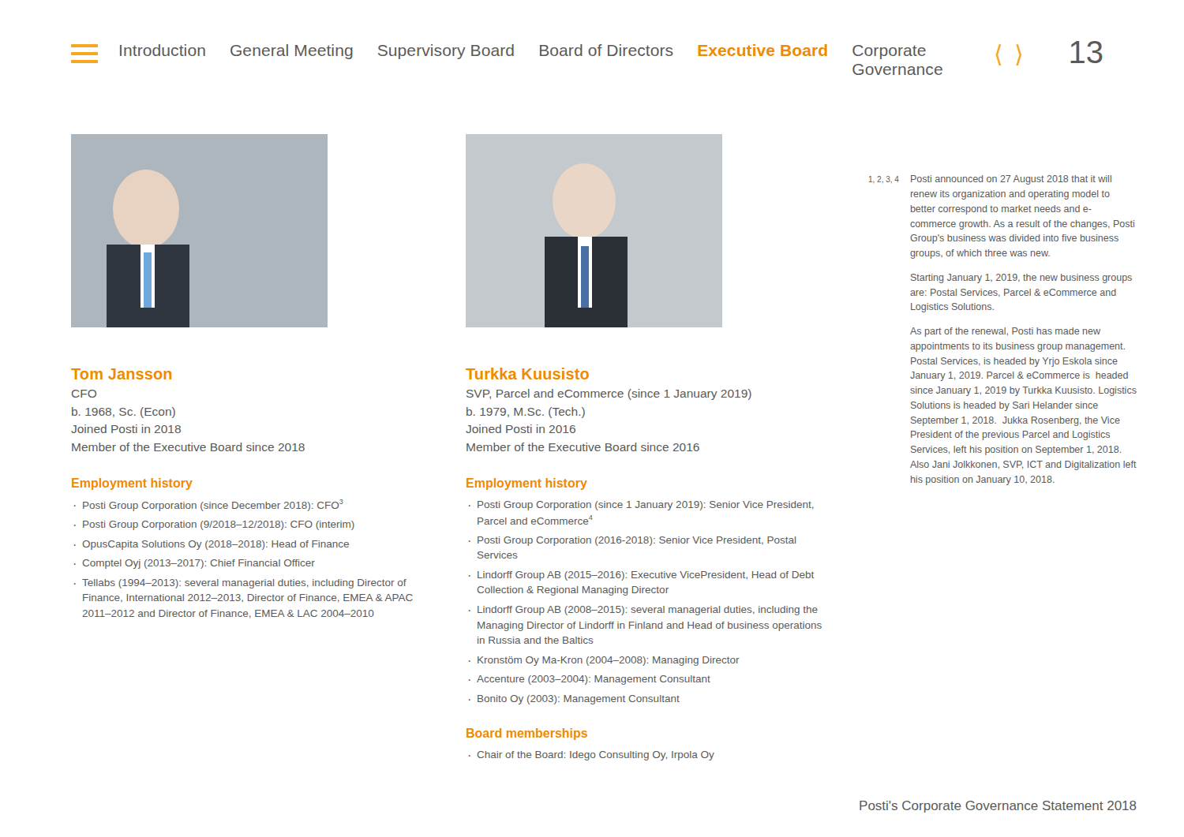Introduction General Meeting Supervisory Board Board of Directors Executive Board Corporate Governance
⟨ ⟩
13
Tom Jansson
CFO
b. 1968, Sc. (Econ)
Joined Posti in 2018
Member of the Executive Board since 2018
Employment history
Posti Group Corporation (since December 2018): CFO3
Posti Group Corporation (9/2018–12/2018): CFO (interim)
OpusCapita Solutions Oy (2018–2018): Head of Finance
Comptel Oyj (2013–2017): Chief Financial Officer
Tellabs (1994–2013): several managerial duties, including Director of Finance, International 2012–2013, Director of Finance, EMEA & APAC 2011–2012 and Director of Finance, EMEA & LAC 2004–2010
Turkka Kuusisto
SVP, Parcel and eCommerce (since 1 January 2019)
b. 1979, M.Sc. (Tech.)
Joined Posti in 2016
Member of the Executive Board since 2016
Employment history
Posti Group Corporation (since 1 January 2019): Senior Vice President, Parcel and eCommerce4
Posti Group Corporation (2016-2018): Senior Vice President, Postal Services
Lindorff Group AB (2015–2016): Executive VicePresident, Head of Debt Collection & Regional Managing Director
Lindorff Group AB (2008–2015): several managerial duties, including the Managing Director of Lindorff in Finland and Head of business operations in Russia and the Baltics
Kronstöm Oy Ma-Kron (2004–2008): Managing Director
Accenture (2003–2004): Management Consultant
Bonito Oy (2003): Management Consultant
Board memberships
Chair of the Board: Idego Consulting Oy, Irpola Oy
1, 2, 3, 4
Posti announced on 27 August 2018 that it will renew its organization and operating model to better correspond to market needs and e-commerce growth. As a result of the changes, Posti Group's business was divided into five business groups, of which three was new.
Starting January 1, 2019, the new business groups are: Postal Services, Parcel & eCommerce and Logistics Solutions.
As part of the renewal, Posti has made new appointments to its business group management. Postal Services, is headed by Yrjo Eskola since January 1, 2019. Parcel & eCommerce is headed since January 1, 2019 by Turkka Kuusisto. Logistics Solutions is headed by Sari Helander since September 1, 2018. Jukka Rosenberg, the Vice President of the previous Parcel and Logistics Services, left his position on September 1, 2018. Also Jani Jolkkonen, SVP, ICT and Digitalization left his position on January 10, 2018.
Posti's Corporate Governance Statement 2018